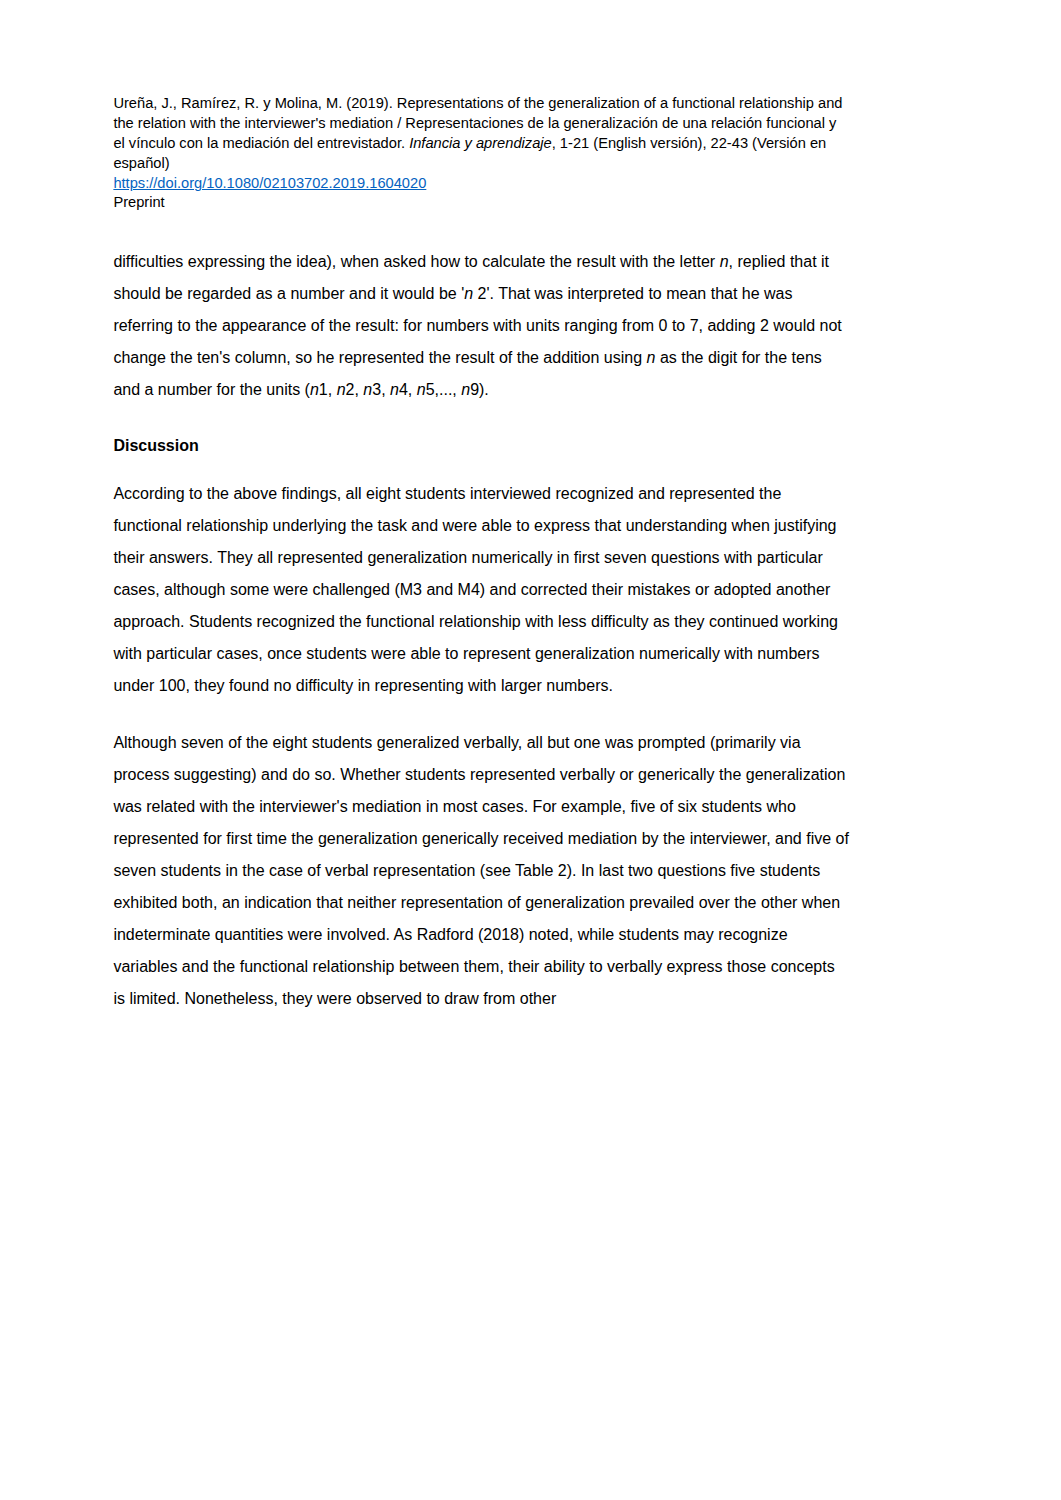Ureña, J., Ramírez, R. y Molina, M. (2019). Representations of the generalization of a functional relationship and the relation with the interviewer's mediation / Representaciones de la generalización de una relación funcional y el vínculo con la mediación del entrevistador. Infancia y aprendizaje, 1-21 (English versión), 22-43 (Versión en español)
https://doi.org/10.1080/02103702.2019.1604020
Preprint
difficulties expressing the idea), when asked how to calculate the result with the letter n, replied that it should be regarded as a number and it would be 'n 2'. That was interpreted to mean that he was referring to the appearance of the result: for numbers with units ranging from 0 to 7, adding 2 would not change the ten's column, so he represented the result of the addition using n as the digit for the tens and a number for the units (n1, n2, n3, n4, n5,..., n9).
Discussion
According to the above findings, all eight students interviewed recognized and represented the functional relationship underlying the task and were able to express that understanding when justifying their answers. They all represented generalization numerically in first seven questions with particular cases, although some were challenged (M3 and M4) and corrected their mistakes or adopted another approach. Students recognized the functional relationship with less difficulty as they continued working with particular cases, once students were able to represent generalization numerically with numbers under 100, they found no difficulty in representing with larger numbers.
Although seven of the eight students generalized verbally, all but one was prompted (primarily via process suggesting) and do so. Whether students represented verbally or generically the generalization was related with the interviewer's mediation in most cases. For example, five of six students who represented for first time the generalization generically received mediation by the interviewer, and five of seven students in the case of verbal representation (see Table 2). In last two questions five students exhibited both, an indication that neither representation of generalization prevailed over the other when indeterminate quantities were involved. As Radford (2018) noted, while students may recognize variables and the functional relationship between them, their ability to verbally express those concepts is limited. Nonetheless, they were observed to draw from other